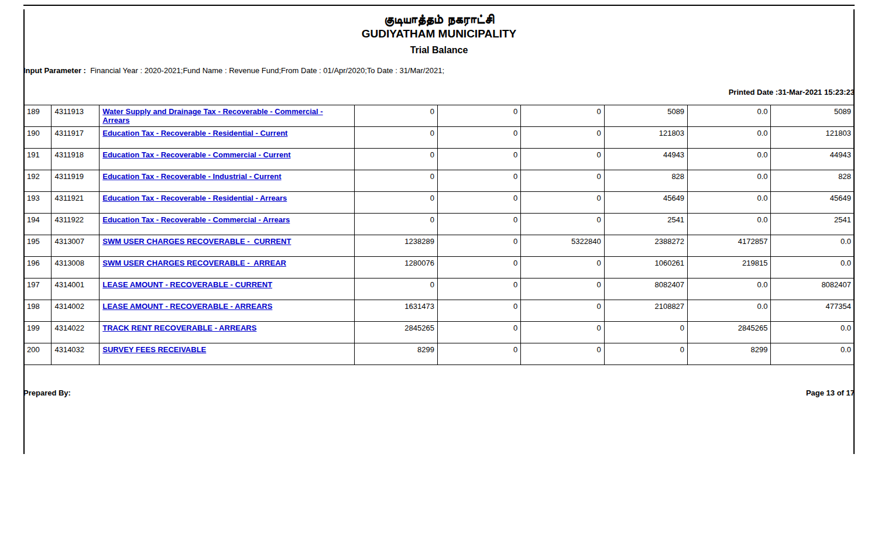குடியாத்தம் நகராட்சி
GUDIYATHAM MUNICIPALITY
Trial Balance
Input Parameter : Financial Year : 2020-2021;Fund Name : Revenue Fund;From Date : 01/Apr/2020;To Date : 31/Mar/2021;
Printed Date :31-Mar-2021 15:23:23
| 189 | 4311913 | Water Supply and Drainage Tax - Recoverable - Commercial - Arrears | 0 | 0 | 0 | 5089 | 0.0 | 5089 |
| 190 | 4311917 | Education Tax - Recoverable - Residential - Current | 0 | 0 | 0 | 121803 | 0.0 | 121803 |
| 191 | 4311918 | Education Tax - Recoverable - Commercial - Current | 0 | 0 | 0 | 44943 | 0.0 | 44943 |
| 192 | 4311919 | Education Tax - Recoverable - Industrial - Current | 0 | 0 | 0 | 828 | 0.0 | 828 |
| 193 | 4311921 | Education Tax - Recoverable - Residential - Arrears | 0 | 0 | 0 | 45649 | 0.0 | 45649 |
| 194 | 4311922 | Education Tax - Recoverable - Commercial - Arrears | 0 | 0 | 0 | 2541 | 0.0 | 2541 |
| 195 | 4313007 | SWM USER CHARGES RECOVERABLE - CURRENT | 1238289 | 0 | 5322840 | 2388272 | 4172857 | 0.0 |
| 196 | 4313008 | SWM USER CHARGES RECOVERABLE - ARREAR | 1280076 | 0 | 0 | 1060261 | 219815 | 0.0 |
| 197 | 4314001 | LEASE AMOUNT - RECOVERABLE - CURRENT | 0 | 0 | 0 | 8082407 | 0.0 | 8082407 |
| 198 | 4314002 | LEASE AMOUNT - RECOVERABLE - ARREARS | 1631473 | 0 | 0 | 2108827 | 0.0 | 477354 |
| 199 | 4314022 | TRACK RENT RECOVERABLE - ARREARS | 2845265 | 0 | 0 | 0 | 2845265 | 0.0 |
| 200 | 4314032 | SURVEY FEES RECEIVABLE | 8299 | 0 | 0 | 0 | 8299 | 0.0 |
Prepared By: Page 13 of 17